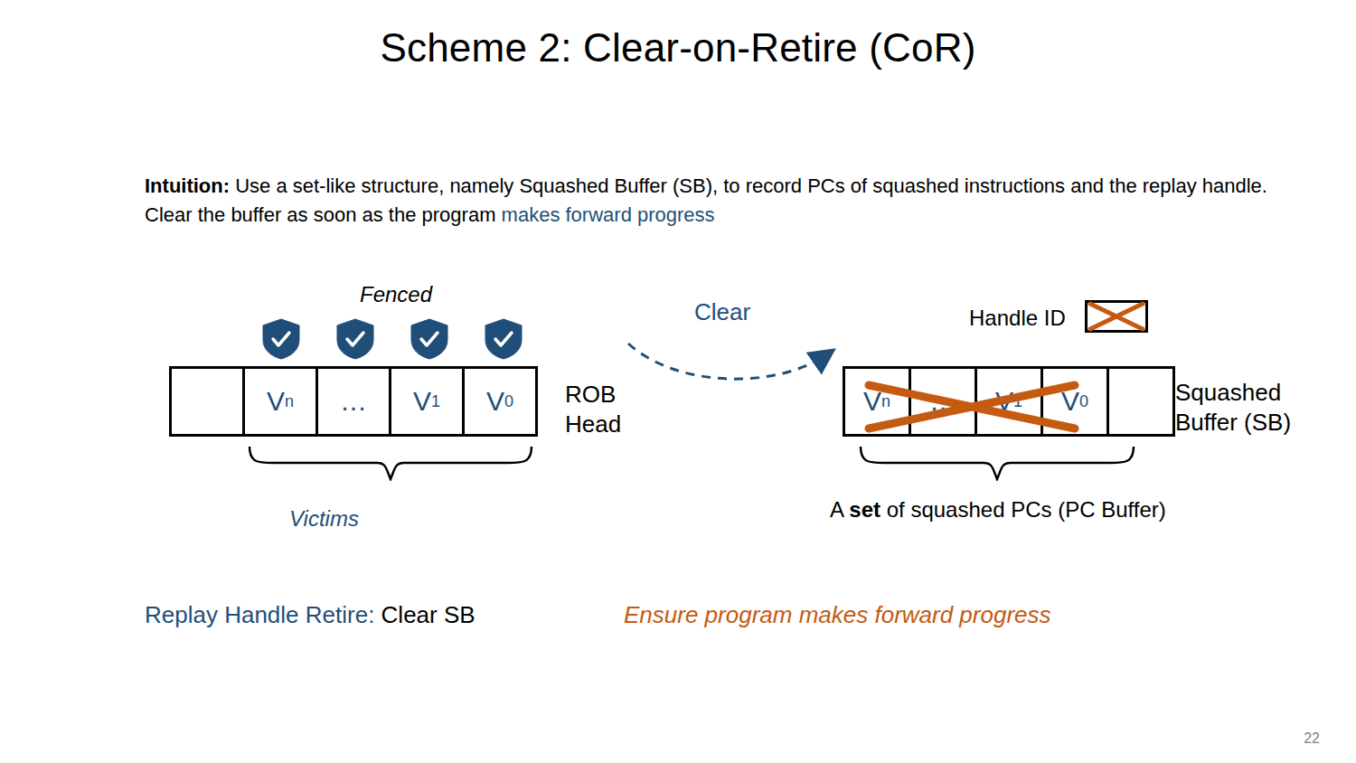Scheme 2: Clear-on-Retire (CoR)
Intuition: Use a set-like structure, namely Squashed Buffer (SB), to record PCs of squashed instructions and the replay handle. Clear the buffer as soon as the program makes forward progress
Fenced
Vn
…
V1
V0
ROB
Head
Victims
Clear
Handle ID
Vn
…
V1
V0
Squashed
Buffer (SB)
A set of squashed PCs (PC Buffer)
Replay Handle Retire: Clear SB
Ensure program makes forward progress
22